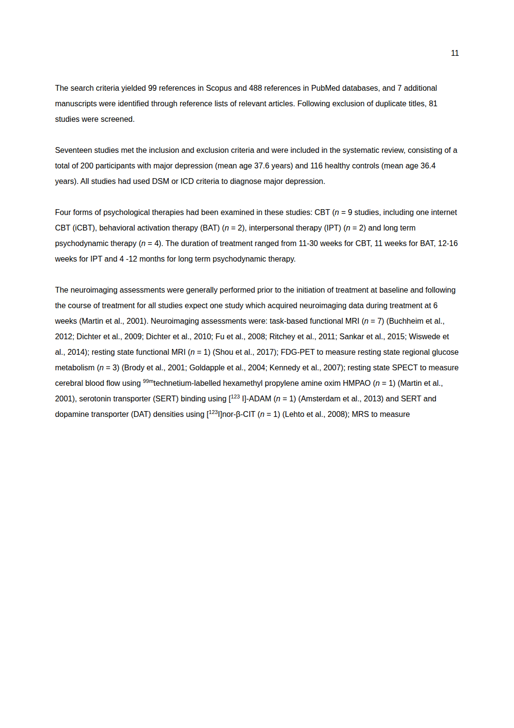11
The search criteria yielded 99 references in Scopus and 488 references in PubMed databases, and 7 additional manuscripts were identified through reference lists of relevant articles. Following exclusion of duplicate titles, 81 studies were screened.
Seventeen studies met the inclusion and exclusion criteria and were included in the systematic review, consisting of a total of 200 participants with major depression (mean age 37.6 years) and 116 healthy controls (mean age 36.4 years). All studies had used DSM or ICD criteria to diagnose major depression.
Four forms of psychological therapies had been examined in these studies: CBT (n = 9 studies, including one internet CBT (iCBT), behavioral activation therapy (BAT) (n = 2), interpersonal therapy (IPT) (n = 2) and long term psychodynamic therapy (n = 4). The duration of treatment ranged from 11-30 weeks for CBT, 11 weeks for BAT, 12-16 weeks for IPT and 4 -12 months for long term psychodynamic therapy.
The neuroimaging assessments were generally performed prior to the initiation of treatment at baseline and following the course of treatment for all studies expect one study which acquired neuroimaging data during treatment at 6 weeks (Martin et al., 2001). Neuroimaging assessments were: task-based functional MRI (n = 7) (Buchheim et al., 2012; Dichter et al., 2009; Dichter et al., 2010; Fu et al., 2008; Ritchey et al., 2011; Sankar et al., 2015; Wiswede et al., 2014); resting state functional MRI (n = 1) (Shou et al., 2017); FDG-PET to measure resting state regional glucose metabolism (n = 3) (Brody et al., 2001; Goldapple et al., 2004; Kennedy et al., 2007); resting state SPECT to measure cerebral blood flow using 99mtechnetium-labelled hexamethyl propylene amine oxim HMPAO (n = 1) (Martin et al., 2001), serotonin transporter (SERT) binding using [123 I]-ADAM (n = 1) (Amsterdam et al., 2013) and SERT and dopamine transporter (DAT) densities using [123I]nor-β-CIT (n = 1) (Lehto et al., 2008); MRS to measure